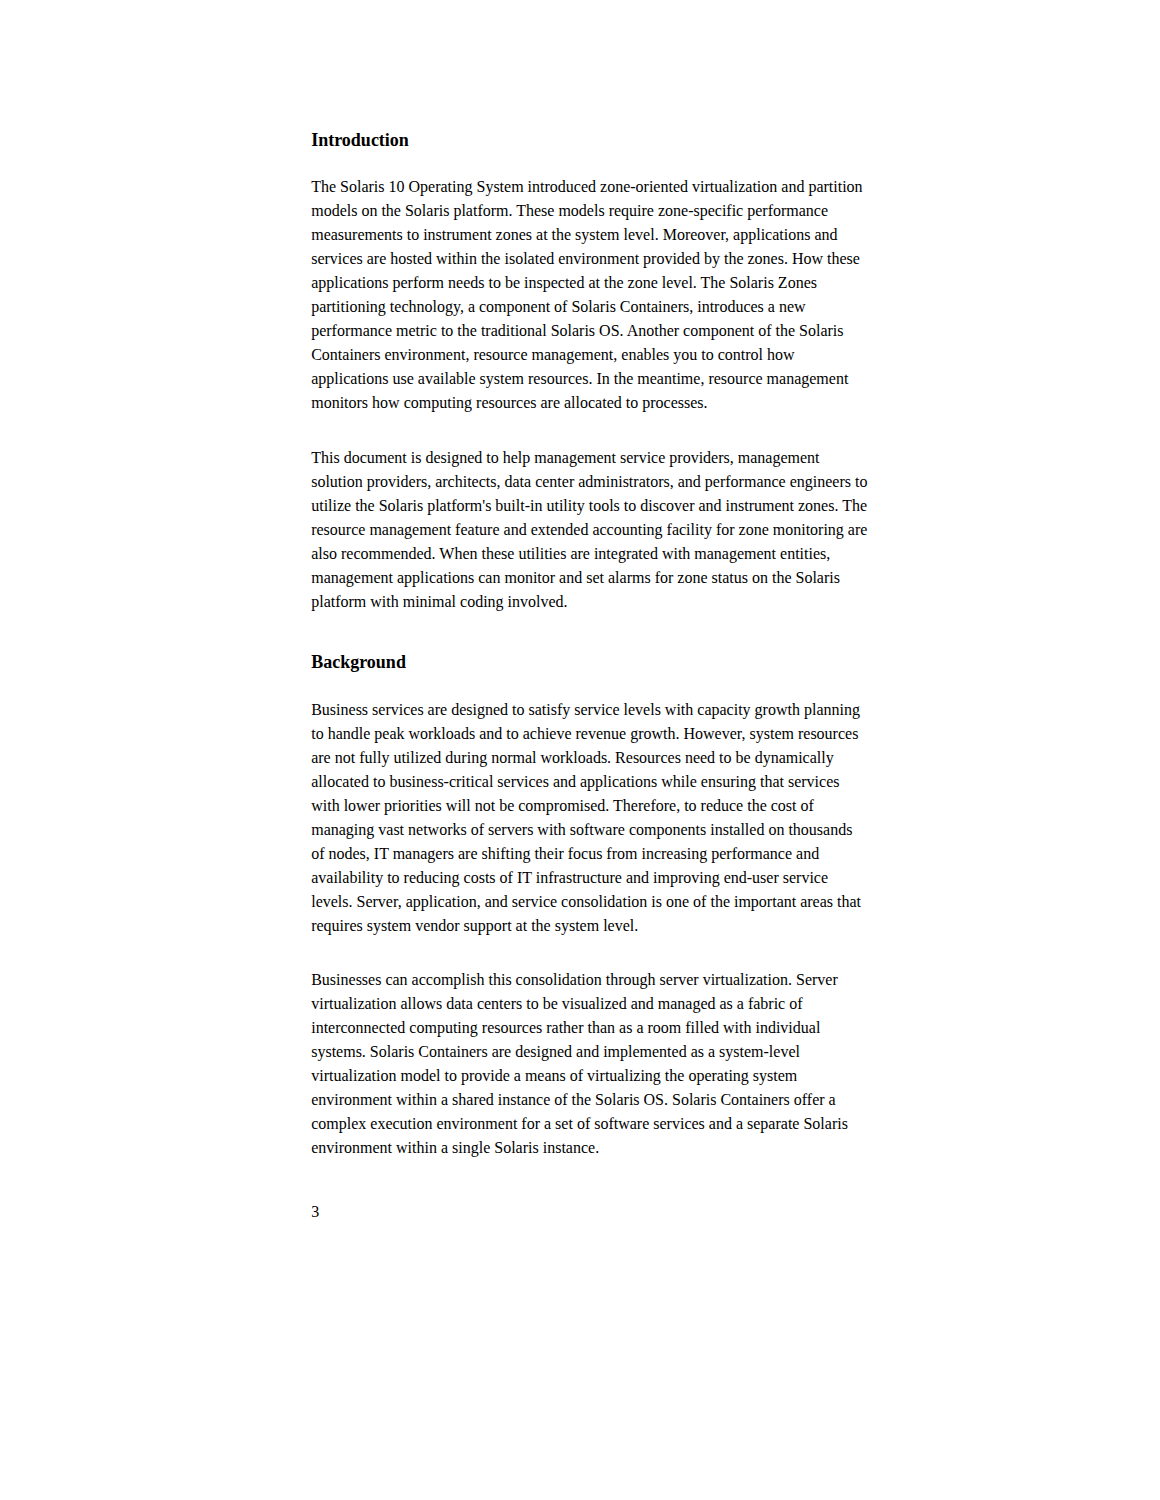Introduction
The Solaris 10 Operating System introduced zone-oriented virtualization and partition models on the Solaris platform. These models require zone-specific performance measurements to instrument zones at the system level. Moreover, applications and services are hosted within the isolated environment provided by the zones. How these applications perform needs to be inspected at the zone level. The Solaris Zones partitioning technology, a component of Solaris Containers, introduces a new performance metric to the traditional Solaris OS. Another component of the Solaris Containers environment, resource management, enables you to control how applications use available system resources. In the meantime, resource management monitors how computing resources are allocated to processes.
This document is designed to help management service providers, management solution providers, architects, data center administrators, and performance engineers to utilize the Solaris platform's built-in utility tools to discover and instrument zones. The resource management feature and extended accounting facility for zone monitoring are also recommended. When these utilities are integrated with management entities, management applications can monitor and set alarms for zone status on the Solaris platform with minimal coding involved.
Background
Business services are designed to satisfy service levels with capacity growth planning to handle peak workloads and to achieve revenue growth. However, system resources are not fully utilized during normal workloads. Resources need to be dynamically allocated to business-critical services and applications while ensuring that services with lower priorities will not be compromised. Therefore, to reduce the cost of managing vast networks of servers with software components installed on thousands of nodes, IT managers are shifting their focus from increasing performance and availability to reducing costs of IT infrastructure and improving end-user service levels. Server, application, and service consolidation is one of the important areas that requires system vendor support at the system level.
Businesses can accomplish this consolidation through server virtualization. Server virtualization allows data centers to be visualized and managed as a fabric of interconnected computing resources rather than as a room filled with individual systems. Solaris Containers are designed and implemented as a system-level virtualization model to provide a means of virtualizing the operating system environment within a shared instance of the Solaris OS. Solaris Containers offer a complex execution environment for a set of software services and a separate Solaris environment within a single Solaris instance.
3